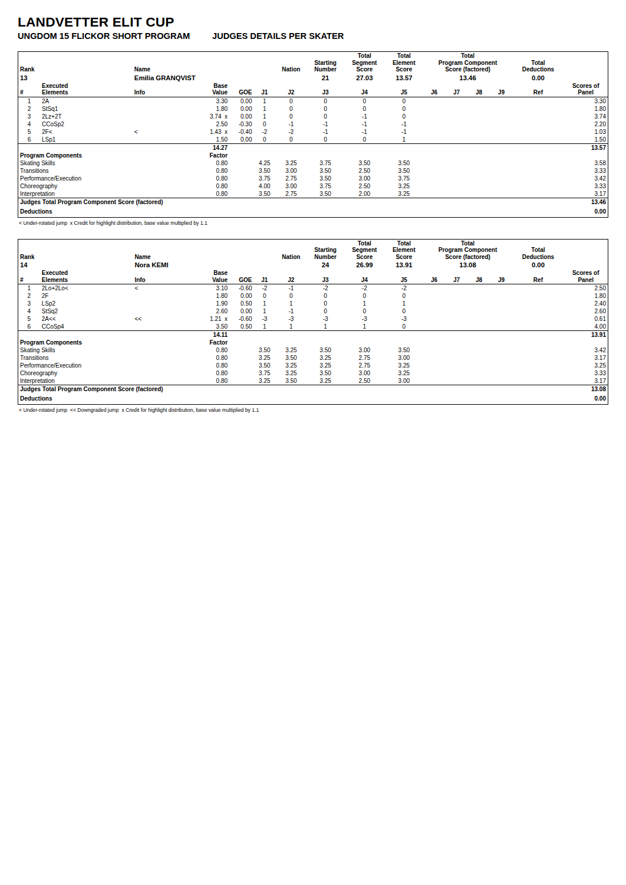LANDVETTER ELIT CUP
UNGDOM 15 FLICKOR SHORT PROGRAM JUDGES DETAILS PER SKATER
| Rank | Name | Nation | Starting Number | Total Segment Score | Total Element Score | Total Program Component Score (factored) | Total Deductions |
| --- | --- | --- | --- | --- | --- | --- | --- |
| 13 | Emilia GRANQVIST | | 21 | 27.03 | 13.57 | 13.46 | 0.00 |
| # | Executed Elements | Info | Base Value | GOE | J1 | J2 | J3 | J4 | J5 | J6 | J7 | J8 | J9 | Ref | Scores of Panel |
| 1 | 2A | | 3.30 | 0.00 | 1 | 0 | 0 | 0 | 0 | | | | | | 3.30 |
| 2 | StSq1 | | 1.80 | 0.00 | 1 | 0 | 0 | 0 | 0 | | | | | | 1.80 |
| 3 | 2Lz+2T | | 3.74 x | 0.00 | 1 | 0 | 0 | -1 | 0 | | | | | | 3.74 |
| 4 | CCoSp2 | | 2.50 | -0.30 | 0 | -1 | -1 | -1 | -1 | | | | | | 2.20 |
| 5 | 2F< | < | 1.43 x | -0.40 | -2 | -2 | -1 | -1 | -1 | | | | | | 1.03 |
| 6 | LSp1 | | 1.50 | 0.00 | 0 | 0 | 0 | 0 | 1 | | | | | | 1.50 |
| | | | 14.27 | | | 13.57 |
| Program Components | Factor | |
| Skating Skills | 0.80 | | 4.25 | 3.25 | 3.75 | 3.50 | 3.50 | | | | | | 3.58 |
| Transitions | 0.80 | | 3.50 | 3.00 | 3.50 | 2.50 | 3.50 | | | | | | 3.33 |
| Performance/Execution | 0.80 | | 3.75 | 2.75 | 3.50 | 3.00 | 3.75 | | | | | | 3.42 |
| Choreography | 0.80 | | 4.00 | 3.00 | 3.75 | 2.50 | 3.25 | | | | | | 3.33 |
| Interpretation | 0.80 | | 3.50 | 2.75 | 3.50 | 2.00 | 3.25 | | | | | | 3.17 |
| Judges Total Program Component Score (factored) | | 13.46 |
| Deductions | | 0.00 |
< Under-rotated jump x Credit for highlight distribution, base value multiplied by 1.1
| Rank | Name | Nation | Starting Number | Total Segment Score | Total Element Score | Total Program Component Score (factored) | Total Deductions |
| --- | --- | --- | --- | --- | --- | --- | --- |
| 14 | Nora KEMI | | 24 | 26.99 | 13.91 | 13.08 | 0.00 |
| # | Executed Elements | Info | Base Value | GOE | J1 | J2 | J3 | J4 | J5 | J6 | J7 | J8 | J9 | Ref | Scores of Panel |
| 1 | 2Lo+2Lo< | < | 3.10 | -0.60 | -2 | -1 | -2 | -2 | -2 | | | | | | 2.50 |
| 2 | 2F | | 1.80 | 0.00 | 0 | 0 | 0 | 0 | 0 | | | | | | 1.80 |
| 3 | LSp2 | | 1.90 | 0.50 | 1 | 1 | 0 | 1 | 1 | | | | | | 2.40 |
| 4 | StSq2 | | 2.60 | 0.00 | 1 | -1 | 0 | 0 | 0 | | | | | | 2.60 |
| 5 | 2A<< | << | 1.21 x | -0.60 | -3 | -3 | -3 | -3 | -3 | | | | | | 0.61 |
| 6 | CCoSp4 | | 3.50 | 0.50 | 1 | 1 | 1 | 1 | 0 | | | | | | 4.00 |
| | | | 14.11 | | | 13.91 |
| Program Components | Factor | |
| Skating Skills | 0.80 | | 3.50 | 3.25 | 3.50 | 3.00 | 3.50 | | | | | | 3.42 |
| Transitions | 0.80 | | 3.25 | 3.50 | 3.25 | 2.75 | 3.00 | | | | | | 3.17 |
| Performance/Execution | 0.80 | | 3.50 | 3.25 | 3.25 | 2.75 | 3.25 | | | | | | 3.25 |
| Choreography | 0.80 | | 3.75 | 3.25 | 3.50 | 3.00 | 3.25 | | | | | | 3.33 |
| Interpretation | 0.80 | | 3.25 | 3.50 | 3.25 | 2.50 | 3.00 | | | | | | 3.17 |
| Judges Total Program Component Score (factored) | | 13.08 |
| Deductions | | 0.00 |
< Under-rotated jump << Downgraded jump x Credit for highlight distribution, base value multiplied by 1.1